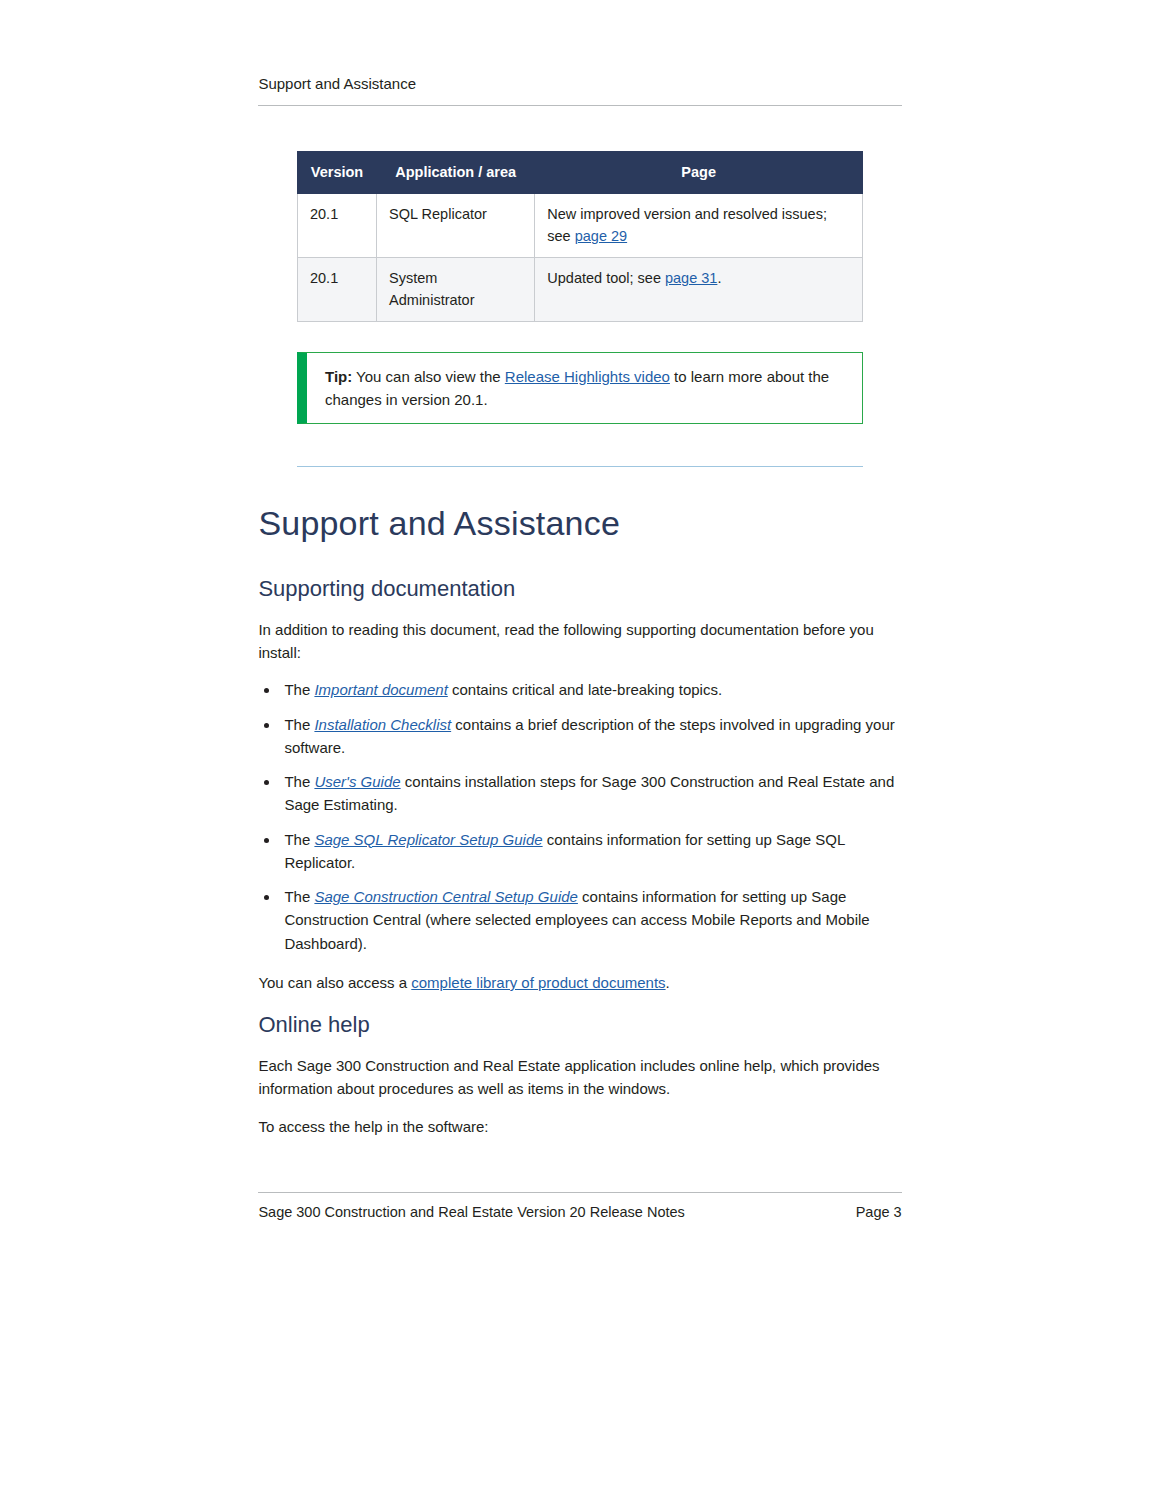Support and Assistance
| Version | Application / area | Page |
| --- | --- | --- |
| 20.1 | SQL Replicator | New improved version and resolved issues; see page 29 |
| 20.1 | System Administrator | Updated tool; see page 31 . |
Tip: You can also view the Release Highlights video to learn more about the changes in version 20.1.
Support and Assistance
Supporting documentation
In addition to reading this document, read the following supporting documentation before you install:
The Important document contains critical and late-breaking topics.
The Installation Checklist contains a brief description of the steps involved in upgrading your software.
The User's Guide contains installation steps for Sage 300 Construction and Real Estate and Sage Estimating.
The Sage SQL Replicator Setup Guide contains information for setting up Sage SQL Replicator.
The Sage Construction Central Setup Guide contains information for setting up Sage Construction Central (where selected employees can access Mobile Reports and Mobile Dashboard).
You can also access a complete library of product documents.
Online help
Each Sage 300 Construction and Real Estate application includes online help, which provides information about procedures as well as items in the windows.
To access the help in the software:
Sage 300 Construction and Real Estate Version 20 Release Notes Page 3